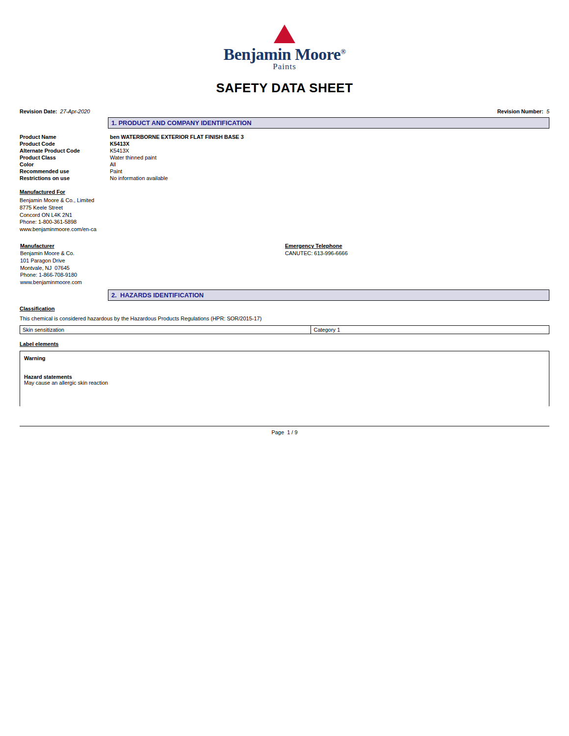Benjamin Moore®
Paints
SAFETY DATA SHEET
Revision Date: 27-Apr-2020 Revision Number: 5
1. PRODUCT AND COMPANY IDENTIFICATION
| Product Name | ben WATERBORNE EXTERIOR FLAT FINISH BASE 3 |
| Product Code | K5413X |
| Alternate Product Code | K5413X |
| Product Class | Water thinned paint |
| Color | All |
| Recommended use | Paint |
| Restrictions on use | No information available |
Manufactured For Benjamin Moore & Co., Limited
8775 Keele Street
Concord ON L4K 2N1
Phone: 1-800-361-5898
www.benjaminmoore.com/en-ca
| Manufacturer Benjamin Moore & Co. 101 Paragon Drive Montvale, NJ 07645 Phone: 1-866-708-9180 www.benjaminmoore.com | Emergency Telephone CANUTEC: 613-996-6666 |
2. HAZARDS IDENTIFICATION
Classification
This chemical is considered hazardous by the Hazardous Products Regulations (HPR: SOR/2015-17)
| Skin sensitization | Category 1 |
Label elements
Warning
Hazard statements
May cause an allergic skin reaction
Page 1 / 9